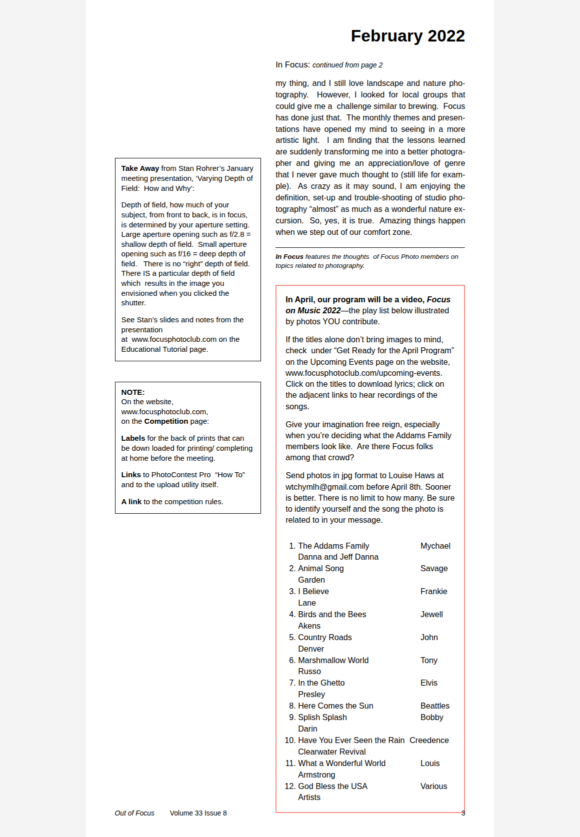February 2022
Take Away from Stan Rohrer’s January meeting presentation, ‘Varying Depth of Field: How and Why’:
Depth of field, how much of your subject, from front to back, is in focus, is determined by your aperture setting. Large aperture opening such as f/2.8 = shallow depth of field. Small aperture opening such as f/16 = deep depth of field. There is no “right” depth of field. There IS a particular depth of field which results in the image you envisioned when you clicked the shutter.
See Stan’s slides and notes from the presentation
at www.focusphotoclub.com on the Educational Tutorial page.
NOTE:
On the website,
www.focusphotoclub.com,
on the Competition page:
Labels for the back of prints that can be down loaded for printing/ completing at home before the meeting.
Links to PhotoContest Pro “How To” and to the upload utility itself.
A link to the competition rules.
In Focus: continued from page 2
my thing, and I still love landscape and nature photography. However, I looked for local groups that could give me a challenge similar to brewing. Focus has done just that. The monthly themes and presentations have opened my mind to seeing in a more artistic light. I am finding that the lessons learned are suddenly transforming me into a better photographer and giving me an appreciation/love of genre that I never gave much thought to (still life for example). As crazy as it may sound, I am enjoying the definition, set-up and trouble-shooting of studio photography “almost” as much as a wonderful nature excursion. So, yes, it is true. Amazing things happen when we step out of our comfort zone.
In Focus features the thoughts of Focus Photo members on topics related to photography.
In April, our program will be a video, Focus on Music 2022—the play list below illustrated by photos YOU contribute.
If the titles alone don’t bring images to mind, check under “Get Ready for the April Program” on the Upcoming Events page on the website, www.focusphotoclub.com/upcoming-events. Click on the titles to download lyrics; click on the adjacent links to hear recordings of the songs.
Give your imagination free reign, especially when you’re deciding what the Addams Family members look like. Are there Focus folks among that crowd?
Send photos in jpg format to Louise Haws at wtchymlh@gmail.com before April 8th. Sooner is better. There is no limit to how many. Be sure to identify yourself and the song the photo is related to in your message.
The Addams Family Mychael Danna and Jeff Danna
Animal Song Savage Garden
I Believe Frankie Lane
Birds and the Bees Jewell Akens
Country Roads John Denver
Marshmallow World Tony Russo
In the Ghetto Elvis Presley
Here Comes the Sun Beattles
Splish Splash Bobby Darin
Have You Ever Seen the Rain Creedence Clearwater Revival
What a Wonderful World Louis Armstrong
God Bless the USAVarious Artists
Out of Focus Volume 33 Issue 8
3